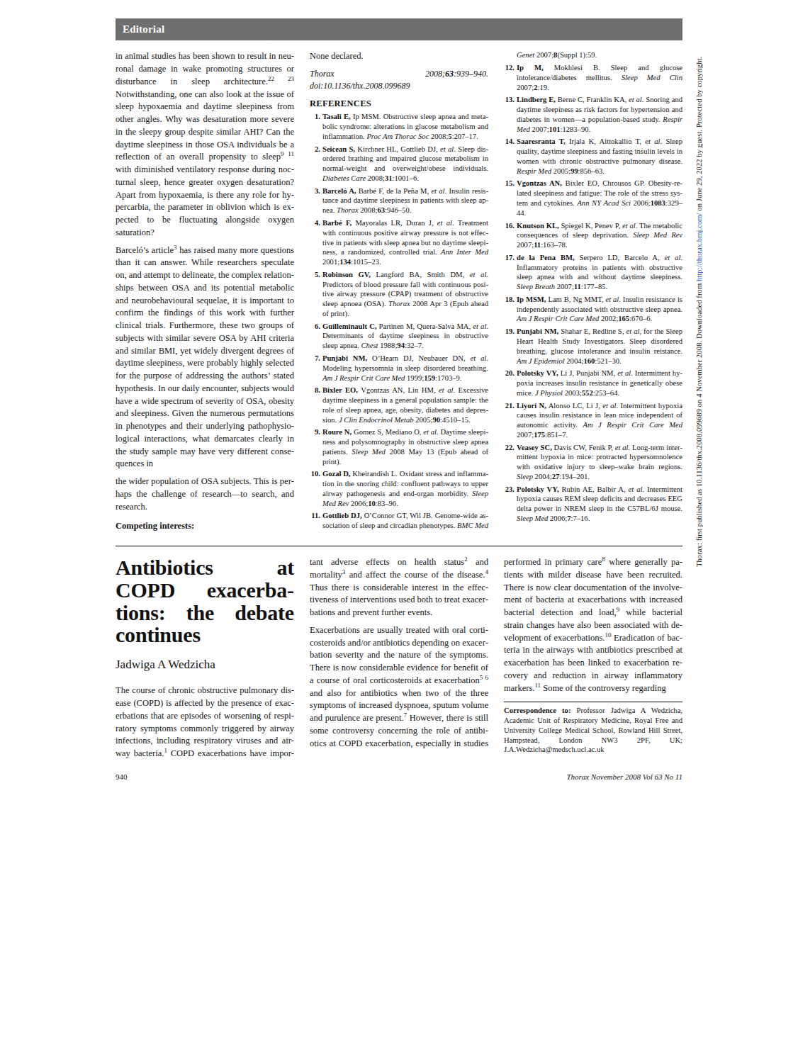Editorial
Thorax: first published as 10.1136/thx.2008.099689 on 4 November 2008. Downloaded from http://thorax.bmj.com/ on June 29, 2022 by guest. Protected by copyright.
in animal studies has been shown to result in neuronal damage in wake promoting structures or disturbance in sleep architecture.22 23 Notwithstanding, one can also look at the issue of sleep hypoxaemia and daytime sleepiness from other angles. Why was desaturation more severe in the sleepy group despite similar AHI? Can the daytime sleepiness in those OSA individuals be a reflection of an overall propensity to sleep9 11 with diminished ventilatory response during nocturnal sleep, hence greater oxygen desaturation? Apart from hypoxaemia, is there any role for hypercarbia, the parameter in oblivion which is expected to be fluctuating alongside oxygen saturation?
Barceló’s article3 has raised many more questions than it can answer. While researchers speculate on, and attempt to delineate, the complex relationships between OSA and its potential metabolic and neurobehavioural sequelae, it is important to confirm the findings of this work with further clinical trials. Furthermore, these two groups of subjects with similar severe OSA by AHI criteria and similar BMI, yet widely divergent degrees of daytime sleepiness, were probably highly selected for the purpose of addressing the authors’ stated hypothesis. In our daily encounter, subjects would have a wide spectrum of severity of OSA, obesity and sleepiness. Given the numerous permutations in phenotypes and their underlying pathophysiological interactions, what demarcates clearly in the study sample may have very different consequences in
the wider population of OSA subjects. This is perhaps the challenge of research—to search, and research.
Competing interests:
None declared.
Thorax 2008;63:939–940. doi:10.1136/thx.2008.099689
REFERENCES
Tasali E, Ip MSM. Obstructive sleep apnea and metabolic syndrome: alterations in glucose metabolism and inflammation. Proc Am Thorac Soc 2008;5:207–17.
Seicean S, Kirchner HL, Gottlieb DJ, et al. Sleep disordered brathing and impaired glucose metabolism in normal-weight and overweight/obese individuals. Diabetes Care 2008;31:1001–6.
Barceló A, Barbé F, de la Peña M, et al. Insulin resistance and daytime sleepiness in patients with sleep apnea. Thorax 2008;63:946–50.
Barbé F, Mayoralas LR, Duran J, et al. Treatment with continuous positive airway pressure is not effective in patients with sleep apnea but no daytime sleepiness, a randomized, controlled trial. Ann Inter Med 2001;134:1015–23.
Robinson GV, Langford BA, Smith DM, et al. Predictors of blood pressure fall with continuous positive airway pressure (CPAP) treatment of obstructive sleep apnoea (OSA). Thorax 2008 Apr 3 (Epub ahead of print).
Guilleminault C, Partinen M, Quera-Salva MA, et al. Determinants of daytime sleepiness in obstructive sleep apnea. Chest 1988;94:32–7.
Punjabi NM, O’Hearn DJ, Neubauer DN, et al. Modeling hypersomnia in sleep disordered breathing. Am J Respir Crit Care Med 1999;159:1703–9.
Bixler EO, Vgontzas AN, Lin HM, et al. Excessive daytime sleepiness in a general population sample: the role of sleep apnea, age, obesity, diabetes and depression. J Clin Endocrinol Metab 2005;90:4510–15.
Roure N, Gomez S, Mediano O, et al. Daytime sleepiness and polysomnography in obstructive sleep apnea patients. Sleep Med 2008 May 13 (Epub ahead of print).
Gozal D, Kheirandish L. Oxidant stress and inflammation in the snoring child: confluent pathways to upper airway pathogenesis and end-organ morbidity. Sleep Med Rev 2006;10:83–96.
Gottlieb DJ, O’Connor GT, Wil JB. Genome-wide association of sleep and circadian phenotypes. BMC Med Genet 2007;8(Suppl 1):59.
Ip M, Mokhlesi B. Sleep and glucose intolerance/diabetes mellitus. Sleep Med Clin 2007;2:19.
Lindberg E, Berne C, Franklin KA, et al. Snoring and daytime sleepiness as risk factors for hypertension and diabetes in women—a population-based study. Respir Med 2007;101:1283–90.
Saaresranta T, Irjala K, Aittokallio T, et al. Sleep quality, daytime sleepiness and fasting insulin levels in women with chronic obstructive pulmonary disease. Respir Med 2005;99:856–63.
Vgontzas AN, Bixler EO, Chrousos GP. Obesity-related sleepiness and fatigue: The role of the stress system and cytokines. Ann NY Acad Sci 2006;1083:329–44.
Knutson KL, Spiegel K, Penev P, et al. The metabolic consequences of sleep deprivation. Sleep Med Rev 2007;11:163–78.
de la Pena BM, Serpero LD, Barcelo A, et al. Inflammatory proteins in patients with obstructive sleep apnea with and without daytime sleepiness. Sleep Breath 2007;11:177–85.
Ip MSM, Lam B, Ng MMT, et al. Insulin resistance is independently associated with obstructive sleep apnea. Am J Respir Crit Care Med 2002;165:670–6.
Punjabi NM, Shahar E, Redline S, et al, for the Sleep Heart Health Study Investigators. Sleep disordered breathing, glucose intolerance and insulin reistance. Am J Epidemiol 2004;160:521–30.
Polotsky VY, Li J, Punjabi NM, et al. Intermittent hypoxia increases insulin resistance in genetically obese mice. J Physiol 2003;552:253–64.
Liyori N, Alonso LC, Li J, et al. Intermittent hypoxia causes insulin resistance in lean mice independent of autonomic activity. Am J Respir Crit Care Med 2007;175:851–7.
Veasey SC, Davis CW, Fenik P, et al. Long-term intermittent hypoxia in mice: protracted hypersomnolence with oxidative injury to sleep–wake brain regions. Sleep 2004;27:194–201.
Polotsky VY, Rubin AE, Balbir A, et al. Intermittent hypoxia causes REM sleep deficits and decreases EEG delta power in NREM sleep in the C57BL/6J mouse. Sleep Med 2006;7:7–16.
Antibiotics at COPD exacerbations: the debate continues
Jadwiga A Wedzicha
The course of chronic obstructive pulmonary disease (COPD) is affected by the presence of exacerbations that are episodes of worsening of respiratory symptoms commonly triggered by airway infections, including respiratory viruses and airway bacteria.1 COPD exacerbations have important adverse effects on health status2 and mortality3 and affect the course of the disease.4 Thus there is considerable interest in the effectiveness of interventions used both to treat exacerbations and prevent further events.
Exacerbations are usually treated with oral corticosteroids and/or antibiotics depending on exacerbation severity and the nature of the symptoms. There is now considerable evidence for benefit of a course of oral corticosteroids at exacerbation5 6 and also for antibiotics when two of the three symptoms of increased dyspnoea, sputum volume and purulence are present.7 However, there is still some controversy concerning the role of antibiotics at COPD exacerbation, especially in studies performed in primary care8 where generally patients with milder disease have been recruited. There is now clear documentation of the involvement of bacteria at exacerbations with increased bacterial detection and load,9 while bacterial strain changes have also been associated with development of exacerbations.10 Eradication of bacteria in the airways with antibiotics prescribed at exacerbation has been linked to exacerbation recovery and reduction in airway inflammatory markers.11 Some of the controversy regarding
Correspondence to: Professor Jadwiga A Wedzicha, Academic Unit of Respiratory Medicine, Royal Free and University College Medical School, Rowland Hill Street, Hampstead, London NW3 2PF, UK; J.A.Wedzicha@medsch.ucl.ac.uk
940
Thorax November 2008 Vol 63 No 11